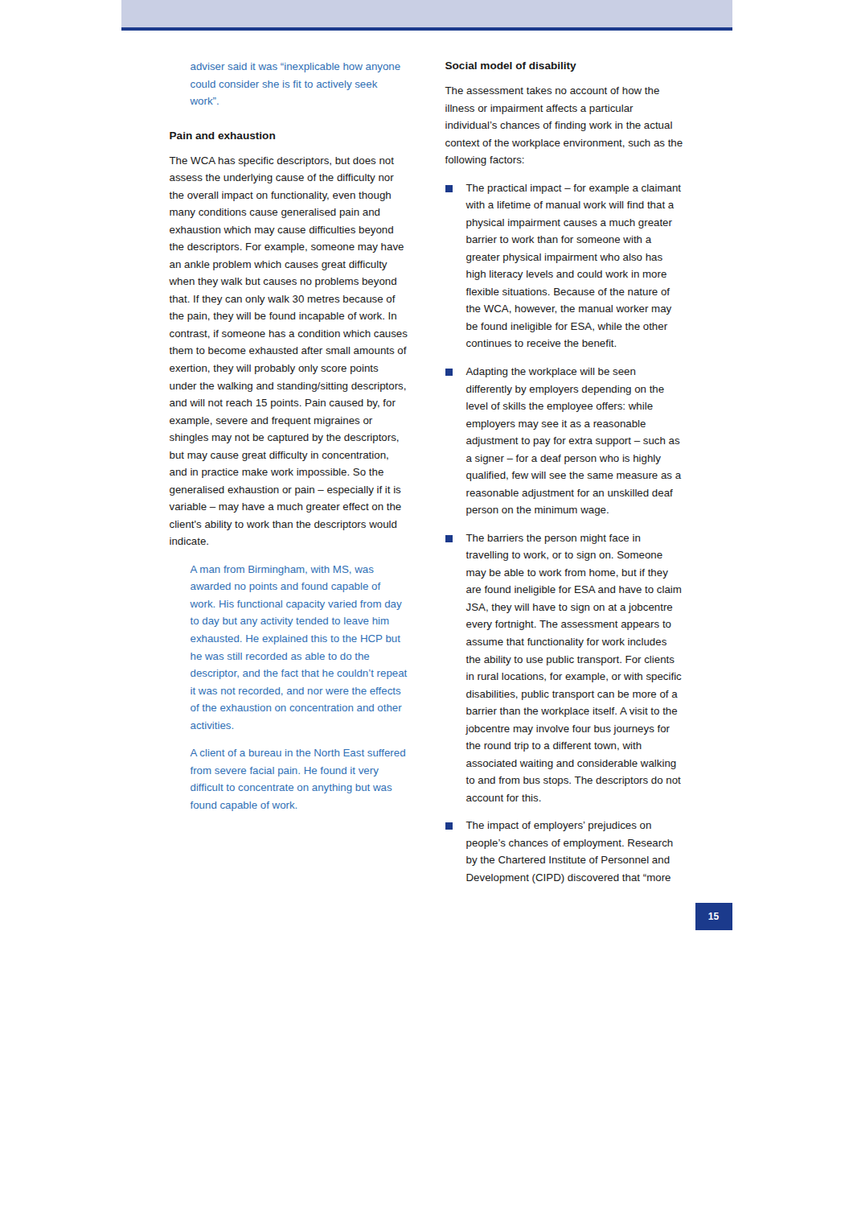adviser said it was “inexplicable how anyone could consider she is fit to actively seek work”.
Pain and exhaustion
The WCA has specific descriptors, but does not assess the underlying cause of the difficulty nor the overall impact on functionality, even though many conditions cause generalised pain and exhaustion which may cause difficulties beyond the descriptors. For example, someone may have an ankle problem which causes great difficulty when they walk but causes no problems beyond that. If they can only walk 30 metres because of the pain, they will be found incapable of work. In contrast, if someone has a condition which causes them to become exhausted after small amounts of exertion, they will probably only score points under the walking and standing/sitting descriptors, and will not reach 15 points. Pain caused by, for example, severe and frequent migraines or shingles may not be captured by the descriptors, but may cause great difficulty in concentration, and in practice make work impossible. So the generalised exhaustion or pain – especially if it is variable – may have a much greater effect on the client's ability to work than the descriptors would indicate.
A man from Birmingham, with MS, was awarded no points and found capable of work. His functional capacity varied from day to day but any activity tended to leave him exhausted. He explained this to the HCP but he was still recorded as able to do the descriptor, and the fact that he couldn’t repeat it was not recorded, and nor were the effects of the exhaustion on concentration and other activities.
A client of a bureau in the North East suffered from severe facial pain. He found it very difficult to concentrate on anything but was found capable of work.
Social model of disability
The assessment takes no account of how the illness or impairment affects a particular individual’s chances of finding work in the actual context of the workplace environment, such as the following factors:
The practical impact – for example a claimant with a lifetime of manual work will find that a physical impairment causes a much greater barrier to work than for someone with a greater physical impairment who also has high literacy levels and could work in more flexible situations. Because of the nature of the WCA, however, the manual worker may be found ineligible for ESA, while the other continues to receive the benefit.
Adapting the workplace will be seen differently by employers depending on the level of skills the employee offers: while employers may see it as a reasonable adjustment to pay for extra support – such as a signer – for a deaf person who is highly qualified, few will see the same measure as a reasonable adjustment for an unskilled deaf person on the minimum wage.
The barriers the person might face in travelling to work, or to sign on. Someone may be able to work from home, but if they are found ineligible for ESA and have to claim JSA, they will have to sign on at a jobcentre every fortnight. The assessment appears to assume that functionality for work includes the ability to use public transport. For clients in rural locations, for example, or with specific disabilities, public transport can be more of a barrier than the workplace itself. A visit to the jobcentre may involve four bus journeys for the round trip to a different town, with associated waiting and considerable walking to and from bus stops. The descriptors do not account for this.
The impact of employers’ prejudices on people’s chances of employment. Research by the Chartered Institute of Personnel and Development (CIPD) discovered that “more
15